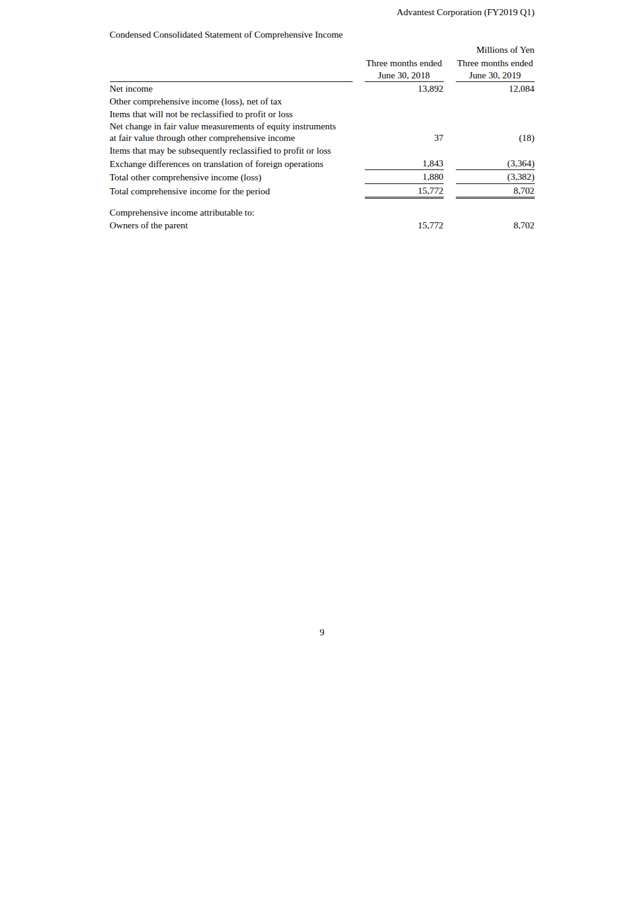Advantest Corporation (FY2019 Q1)
Condensed Consolidated Statement of Comprehensive Income
Millions of Yen
| | | Three months ended June 30, 2018 | | Three months ended June 30, 2019 |
| --- | --- | --- | --- | --- |
| Net income | | 13,892 | | 12,084 |
| Other comprehensive income (loss), net of tax | | | | |
| Items that will not be reclassified to profit or loss | | | | |
| Net change in fair value measurements of equity instruments at fair value through other comprehensive income | | 37 | | (18) |
| Items that may be subsequently reclassified to profit or loss | | | | |
| Exchange differences on translation of foreign operations | | 1,843 | | (3,364) |
| Total other comprehensive income (loss) | | 1,880 | | (3,382) |
| Total comprehensive income for the period | | 15,772 | | 8,702 |
| Comprehensive income attributable to: | | | | |
| Owners of the parent | | 15,772 | | 8,702 |
9